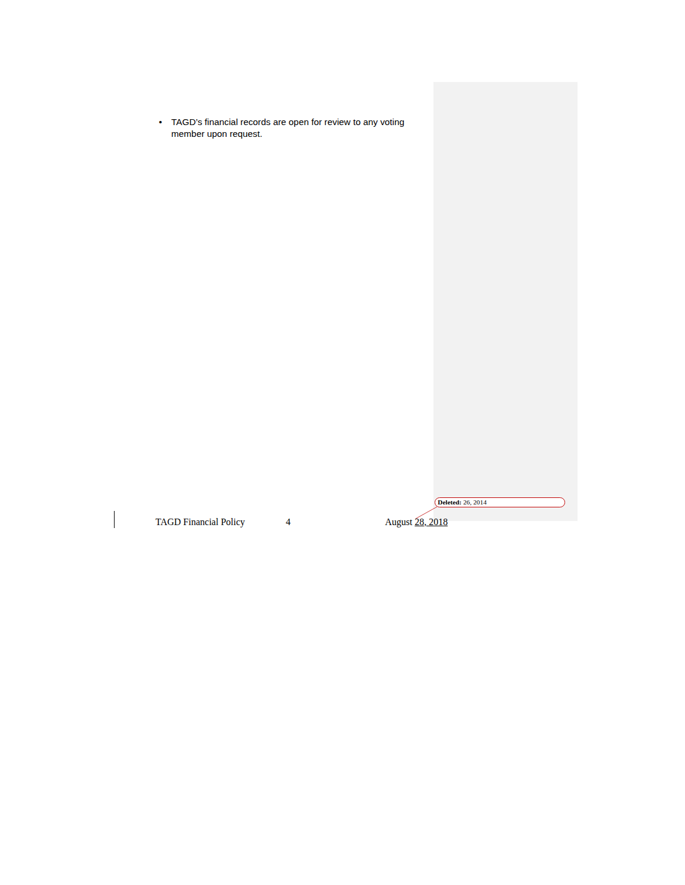TAGD’s financial records are open for review to any voting member upon request.
Deleted: 26, 2014
TAGD Financial Policy 4 August 28, 2018